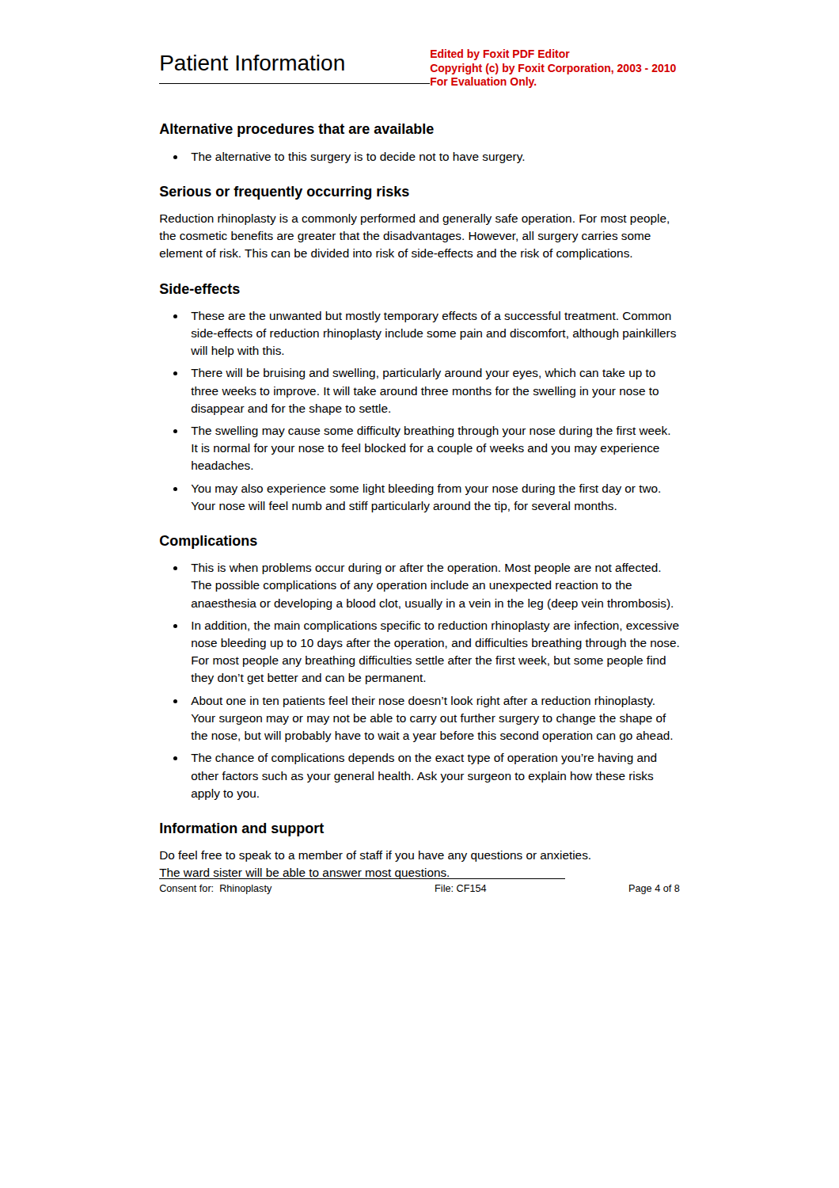Patient Information
Edited by Foxit PDF Editor
Copyright (c) by Foxit Corporation, 2003 - 2010
For Evaluation Only.
Alternative procedures that are available
The alternative to this surgery is to decide not to have surgery.
Serious or frequently occurring risks
Reduction rhinoplasty is a commonly performed and generally safe operation. For most people, the cosmetic benefits are greater that the disadvantages. However, all surgery carries some element of risk. This can be divided into risk of side-effects and the risk of complications.
Side-effects
These are the unwanted but mostly temporary effects of a successful treatment. Common side-effects of reduction rhinoplasty include some pain and discomfort, although painkillers will help with this.
There will be bruising and swelling, particularly around your eyes, which can take up to three weeks to improve. It will take around three months for the swelling in your nose to disappear and for the shape to settle.
The swelling may cause some difficulty breathing through your nose during the first week. It is normal for your nose to feel blocked for a couple of weeks and you may experience headaches.
You may also experience some light bleeding from your nose during the first day or two. Your nose will feel numb and stiff particularly around the tip, for several months.
Complications
This is when problems occur during or after the operation. Most people are not affected. The possible complications of any operation include an unexpected reaction to the anaesthesia or developing a blood clot, usually in a vein in the leg (deep vein thrombosis).
In addition, the main complications specific to reduction rhinoplasty are infection, excessive nose bleeding up to 10 days after the operation, and difficulties breathing through the nose. For most people any breathing difficulties settle after the first week, but some people find they don’t get better and can be permanent.
About one in ten patients feel their nose doesn’t look right after a reduction rhinoplasty. Your surgeon may or may not be able to carry out further surgery to change the shape of the nose, but will probably have to wait a year before this second operation can go ahead.
The chance of complications depends on the exact type of operation you’re having and other factors such as your general health. Ask your surgeon to explain how these risks apply to you.
Information and support
Do feel free to speak to a member of staff if you have any questions or anxieties.
The ward sister will be able to answer most questions.
Consent for: Rhinoplasty
File: CF154
Page 4 of 8